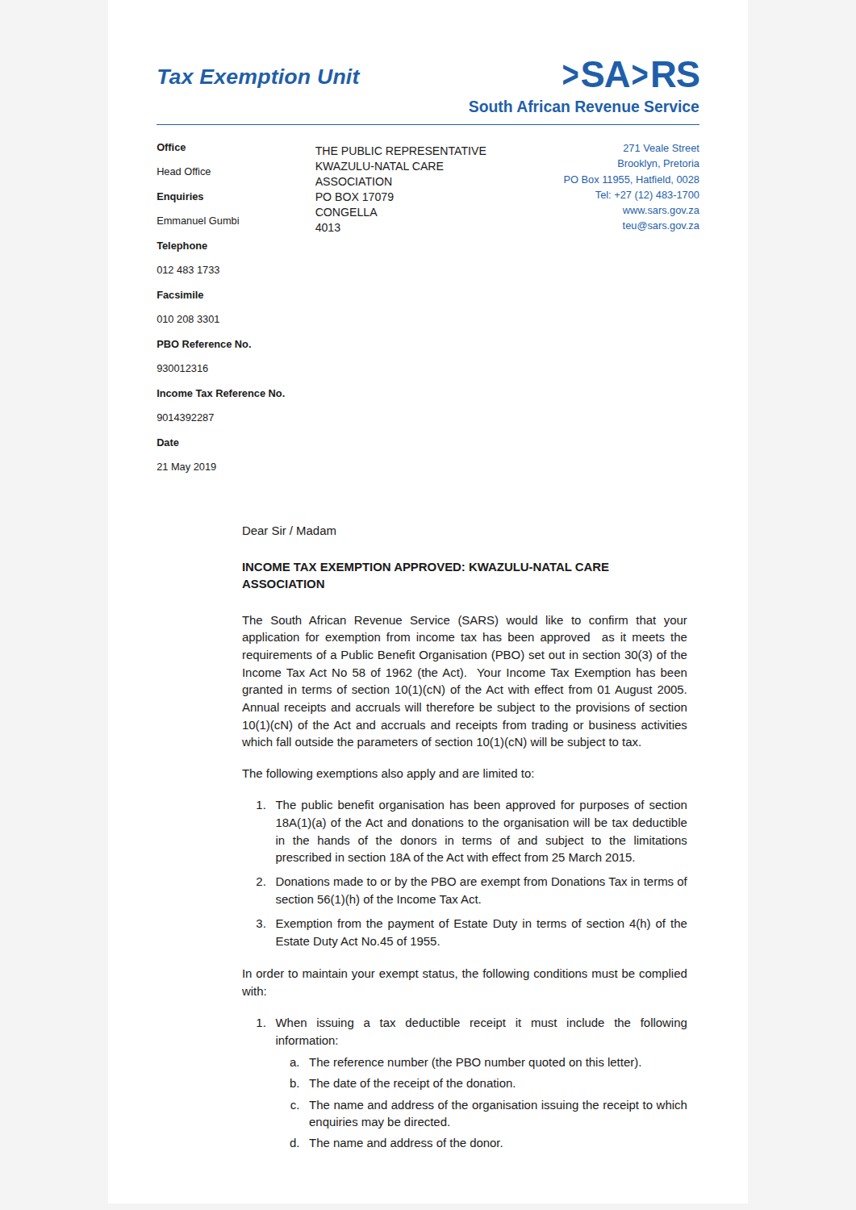Tax Exemption Unit
>SA>RS
South African Revenue Service
Office
Head Office
Enquiries
Emmanuel Gumbi
Telephone
012 483 1733
Facsimile
010 208 3301
PBO Reference No.
930012316
Income Tax Reference No.
9014392287
Date
21 May 2019
THE PUBLIC REPRESENTATIVE
KWAZULU-NATAL CARE ASSOCIATION
PO BOX 17079
CONGELLA
4013
271 Veale Street
Brooklyn, Pretoria
PO Box 11955, Hatfield, 0028
Tel: +27 (12) 483-1700
www.sars.gov.za
teu@sars.gov.za
Dear Sir / Madam
INCOME TAX EXEMPTION APPROVED: KWAZULU-NATAL CARE ASSOCIATION
The South African Revenue Service (SARS) would like to confirm that your application for exemption from income tax has been approved as it meets the requirements of a Public Benefit Organisation (PBO) set out in section 30(3) of the Income Tax Act No 58 of 1962 (the Act). Your Income Tax Exemption has been granted in terms of section 10(1)(cN) of the Act with effect from 01 August 2005. Annual receipts and accruals will therefore be subject to the provisions of section 10(1)(cN) of the Act and accruals and receipts from trading or business activities which fall outside the parameters of section 10(1)(cN) will be subject to tax.
The following exemptions also apply and are limited to:
The public benefit organisation has been approved for purposes of section 18A(1)(a) of the Act and donations to the organisation will be tax deductible in the hands of the donors in terms of and subject to the limitations prescribed in section 18A of the Act with effect from 25 March 2015.
Donations made to or by the PBO are exempt from Donations Tax in terms of section 56(1)(h) of the Income Tax Act.
Exemption from the payment of Estate Duty in terms of section 4(h) of the Estate Duty Act No.45 of 1955.
In order to maintain your exempt status, the following conditions must be complied with:
When issuing a tax deductible receipt it must include the following information:
The reference number (the PBO number quoted on this letter).
The date of the receipt of the donation.
The name and address of the organisation issuing the receipt to which enquiries may be directed.
The name and address of the donor.